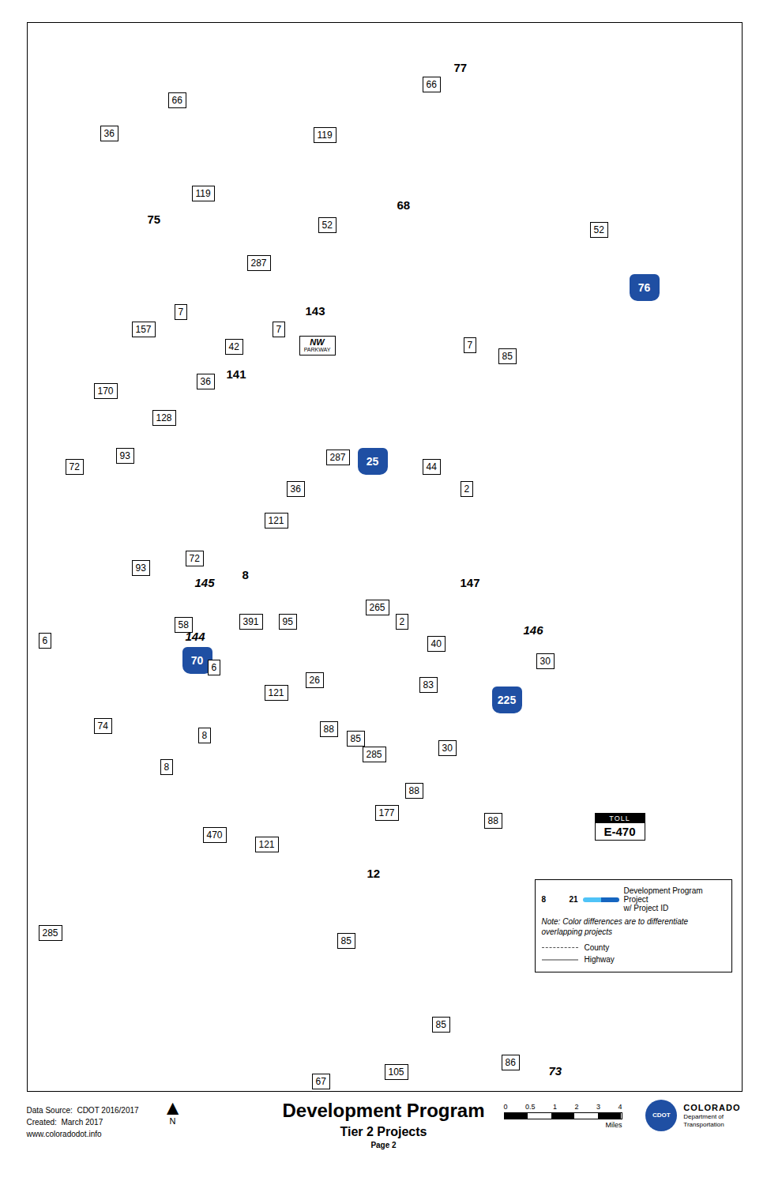77
66
66
36
119
119
68
75
52
52
287
76
7
143
157
7
7
85
42
NW
PARKWAY
141
36
170
128
72
93
287
25
44
2
36
121
72
93
145
8
147
265
58
144
391
95
2
146
6
70
6
40
30
121
26
83
225
74
8
88
85
30
8
285
88
177
88
470
121
TOLL
E-470
12
285
85
85
86
73
67
105
821
Development Program Project
w/ Project ID
Note: Color differences are to differentiate overlapping projects
County
Highway
Data Source: CDOT 2016/2017
Created: March 2017
www.coloradodot.info
▲
N
Development Program
Tier 2 Projects
Page 2
00.51234
Miles
CDOT
COLORADO
Department of
Transportation